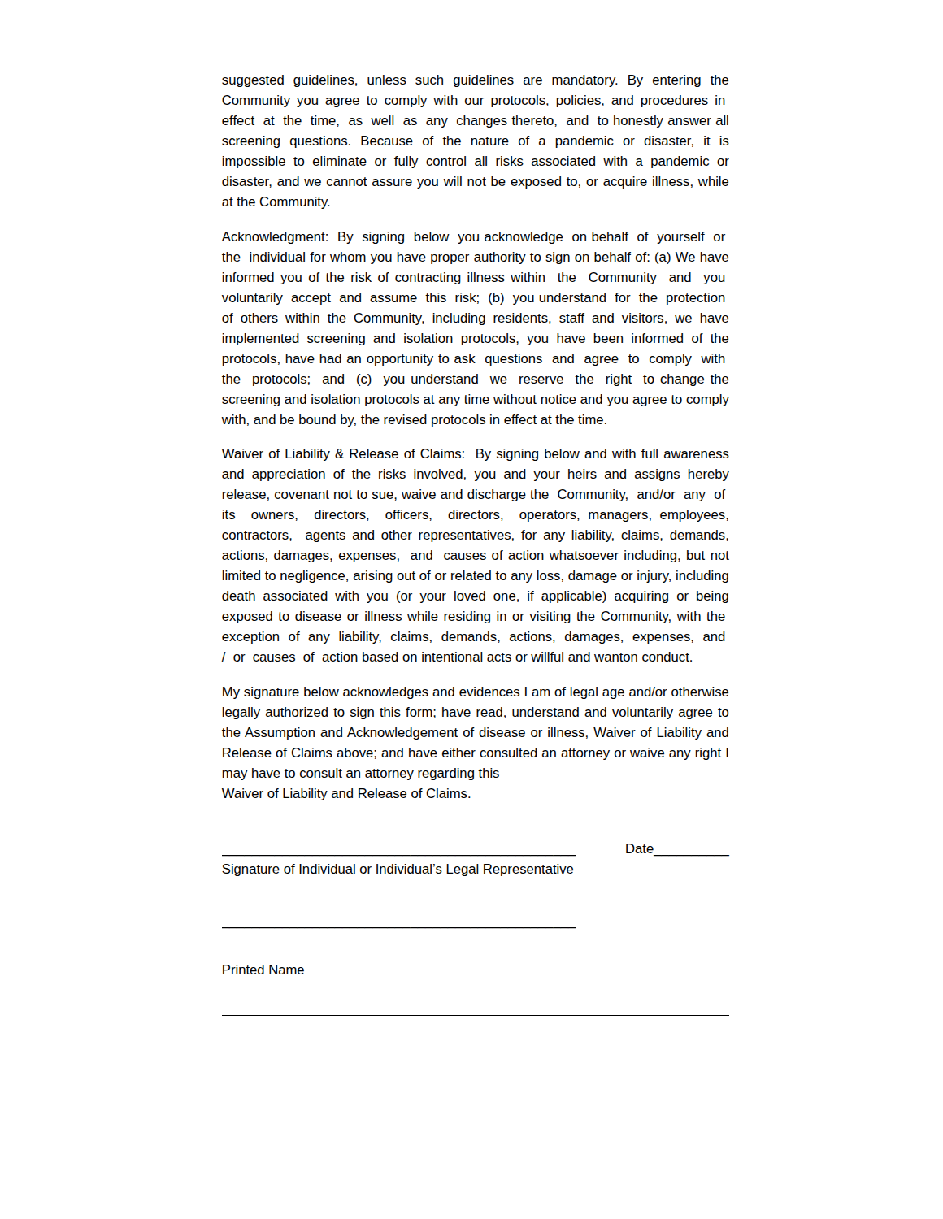suggested guidelines, unless such guidelines are mandatory. By entering the Community you agree to comply with our protocols, policies, and procedures in effect at the time, as well as any changes thereto, and to honestly answer all screening questions. Because of the nature of a pandemic or disaster, it is impossible to eliminate or fully control all risks associated with a pandemic or disaster, and we cannot assure you will not be exposed to, or acquire illness, while at the Community.
Acknowledgment: By signing below you acknowledge on behalf of yourself or the individual for whom you have proper authority to sign on behalf of: (a) We have informed you of the risk of contracting illness within the Community and you voluntarily accept and assume this risk; (b) you understand for the protection of others within the Community, including residents, staff and visitors, we have implemented screening and isolation protocols, you have been informed of the protocols, have had an opportunity to ask questions and agree to comply with the protocols; and (c) you understand we reserve the right to change the screening and isolation protocols at any time without notice and you agree to comply with, and be bound by, the revised protocols in effect at the time.
Waiver of Liability & Release of Claims: By signing below and with full awareness and appreciation of the risks involved, you and your heirs and assigns hereby release, covenant not to sue, waive and discharge the Community, and/or any of its owners, directors, officers, directors, operators, managers, employees, contractors, agents and other representatives, for any liability, claims, demands, actions, damages, expenses, and causes of action whatsoever including, but not limited to negligence, arising out of or related to any loss, damage or injury, including death associated with you (or your loved one, if applicable) acquiring or being exposed to disease or illness while residing in or visiting the Community, with the exception of any liability, claims, demands, actions, damages, expenses, and / or causes of action based on intentional acts or willful and wanton conduct.
My signature below acknowledges and evidences I am of legal age and/or otherwise legally authorized to sign this form; have read, understand and voluntarily agree to the Assumption and Acknowledgement of disease or illness, Waiver of Liability and Release of Claims above; and have either consulted an attorney or waive any right I may have to consult an attorney regarding this
Waiver of Liability and Release of Claims.
_______________________________________________ Date__________
Signature of Individual or Individual’s Legal Representative
_______________________________________________
Printed Name